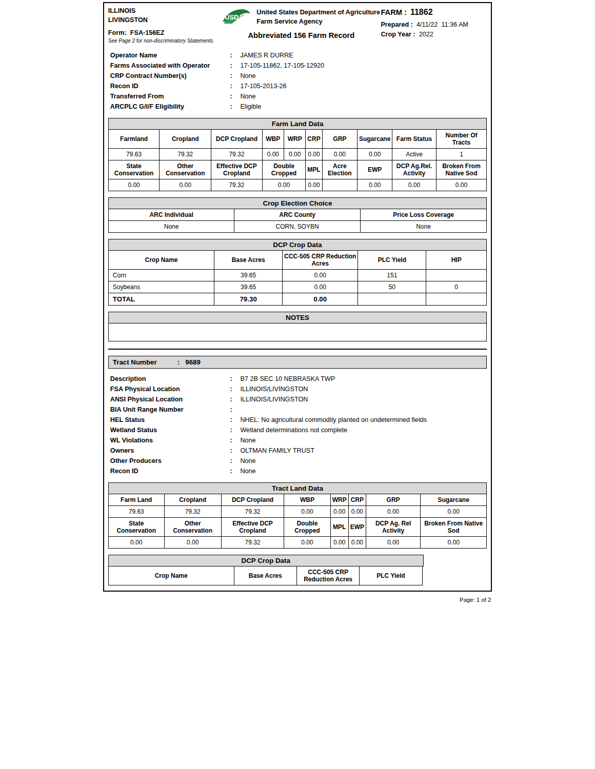ILLINOIS
LIVINGSTON
Form: FSA-156EZ
See Page 2 for non-discriminatory Statements.
USDA
United States Department of Agriculture
Farm Service Agency
Abbreviated 156 Farm Record
FARM : 11862
Prepared : 4/11/22 11:36 AM
Crop Year : 2022
| Operator Name | : | JAMES R DURRE |
| Farms Associated with Operator | : | 17-105-11862, 17-105-12920 |
| CRP Contract Number(s) | : | None |
| Recon ID | : | 17-105-2013-26 |
| Transferred From | : | None |
| ARCPLC G/I/F Eligibility | : | Eligible |
Farm Land Data
| Farmland | Cropland | DCP Cropland | WBP | WRP | CRP | GRP | Sugarcane | Farm Status | Number Of Tracts |
| --- | --- | --- | --- | --- | --- | --- | --- | --- | --- |
| 79.63 | 79.32 | 79.32 | 0.00 | 0.00 | 0.00 | 0.00 | 0.00 | Active | 1 |
| State Conservation | Other Conservation | Effective DCP Cropland | Double Cropped | MPL | Acre Election | EWP | DCP Ag.Rel. Activity | Broken From Native Sod |
| 0.00 | 0.00 | 79.32 | 0.00 | 0.00 | | 0.00 | 0.00 | 0.00 |
Crop Election Choice
| ARC Individual | ARC County | Price Loss Coverage |
| --- | --- | --- |
| None | CORN, SOYBN | None |
DCP Crop Data
| Crop Name | Base Acres | CCC-505 CRP Reduction Acres | PLC Yield | HIP |
| --- | --- | --- | --- | --- |
| Corn | 39.65 | 0.00 | 151 | |
| Soybeans | 39.65 | 0.00 | 50 | 0 |
| TOTAL | 79.30 | 0.00 | | |
NOTES
Tract Number: 9689
| Description | : | B7 2B SEC 10 NEBRASKA TWP |
| FSA Physical Location | : | ILLINOIS/LIVINGSTON |
| ANSI Physical Location | : | ILLINOIS/LIVINGSTON |
| BIA Unit Range Number | : | |
| HEL Status | : | NHEL: No agricultural commodity planted on undetermined fields |
| Wetland Status | : | Wetland determinations not complete |
| WL Violations | : | None |
| Owners | : | OLTMAN FAMILY TRUST |
| Other Producers | : | None |
| Recon ID | : | None |
Tract Land Data
| Farm Land | Cropland | DCP Cropland | WBP | WRP | CRP | GRP | Sugarcane |
| --- | --- | --- | --- | --- | --- | --- | --- |
| 79.63 | 79.32 | 79.32 | 0.00 | 0.00 | 0.00 | 0.00 | 0.00 |
| State Conservation | Other Conservation | Effective DCP Cropland | Double Cropped | MPL | EWP | DCP Ag. Rel Activity | Broken From Native Sod |
| 0.00 | 0.00 | 79.32 | 0.00 | 0.00 | 0.00 | 0.00 | 0.00 |
DCP Crop Data
| Crop Name | Base Acres | CCC-505 CRP Reduction Acres | PLC Yield |
| --- | --- | --- | --- |
Page: 1 of 2